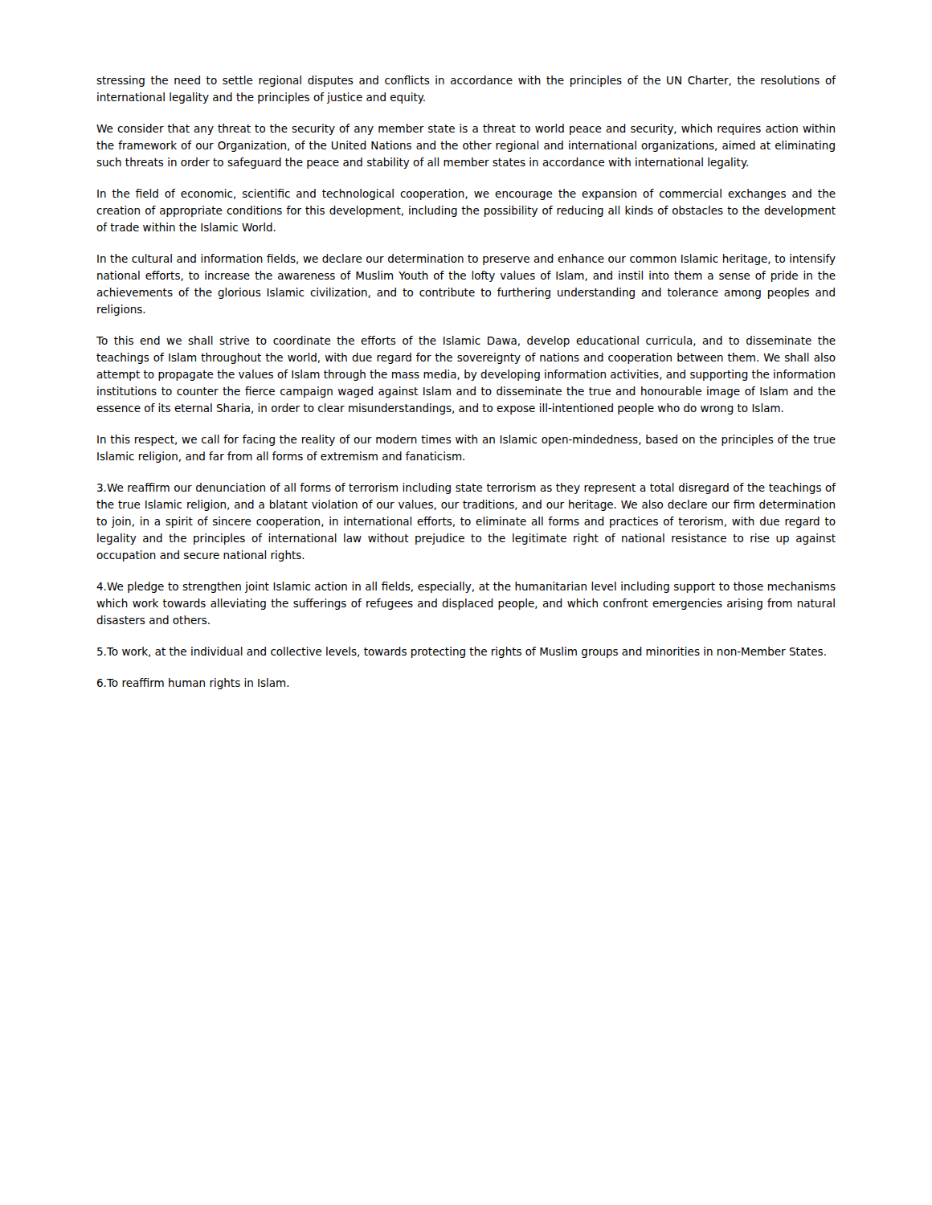stressing the need to settle regional disputes and conflicts in accordance with the principles of the UN Charter, the resolutions of international legality and the principles of justice and equity.
We consider that any threat to the security of any member state is a threat to world peace and security, which requires action within the framework of our Organization, of the United Nations and the other regional and international organizations, aimed at eliminating such threats in order to safeguard the peace and stability of all member states in accordance with international legality.
In the field of economic, scientific and technological cooperation, we encourage the expansion of commercial exchanges and the creation of appropriate conditions for this development, including the possibility of reducing all kinds of obstacles to the development of trade within the Islamic World.
In the cultural and information fields, we declare our determination to preserve and enhance our common Islamic heritage, to intensify national efforts, to increase the awareness of Muslim Youth of the lofty values of Islam, and instil into them a sense of pride in the achievements of the glorious Islamic civilization, and to contribute to furthering understanding and tolerance among peoples and religions.
To this end we shall strive to coordinate the efforts of the Islamic Dawa, develop educational curricula, and to disseminate the teachings of Islam throughout the world, with due regard for the sovereignty of nations and cooperation between them. We shall also attempt to propagate the values of Islam through the mass media, by developing information activities, and supporting the information institutions to counter the fierce campaign waged against Islam and to disseminate the true and honourable image of Islam and the essence of its eternal Sharia, in order to clear misunderstandings, and to expose ill-intentioned people who do wrong to Islam.
In this respect, we call for facing the reality of our modern times with an Islamic open-mindedness, based on the principles of the true Islamic religion, and far from all forms of extremism and fanaticism.
3.We reaffirm our denunciation of all forms of terrorism including state terrorism as they represent a total disregard of the teachings of the true Islamic religion, and a blatant violation of our values, our traditions, and our heritage. We also declare our firm determination to join, in a spirit of sincere cooperation, in international efforts, to eliminate all forms and practices of terorism, with due regard to legality and the principles of international law without prejudice to the legitimate right of national resistance to rise up against occupation and secure national rights.
4.We pledge to strengthen joint Islamic action in all fields, especially, at the humanitarian level including support to those mechanisms which work towards alleviating the sufferings of refugees and displaced people, and which confront emergencies arising from natural disasters and others.
5.To work, at the individual and collective levels, towards protecting the rights of Muslim groups and minorities in non-Member States.
6.To reaffirm human rights in Islam.